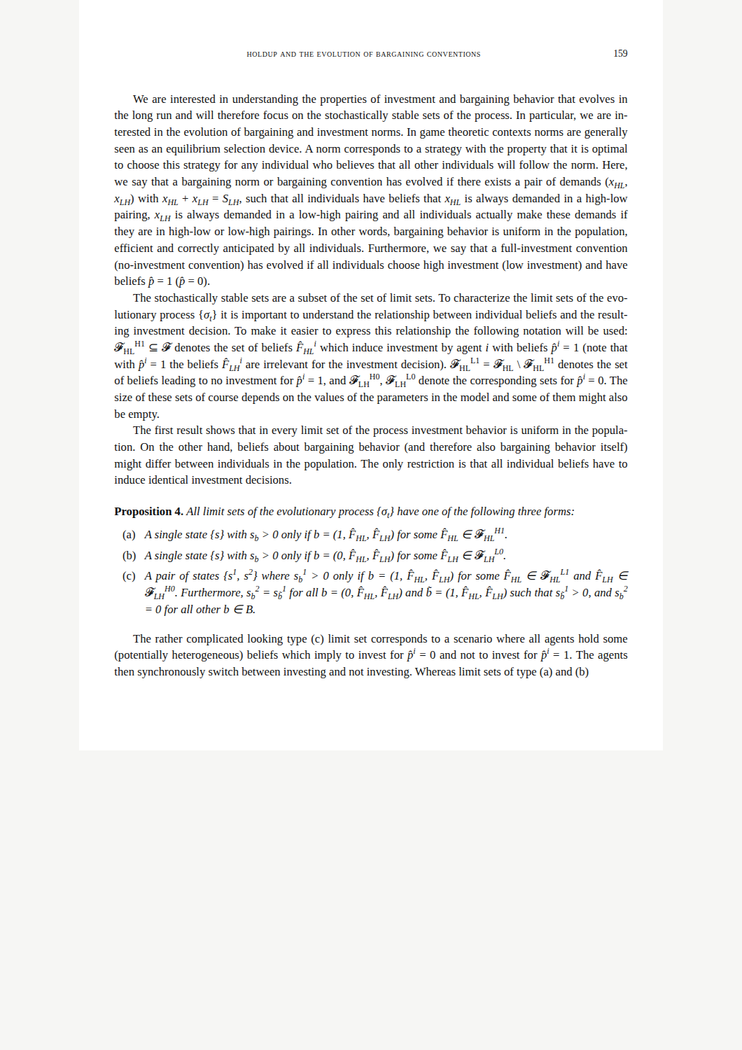holdup and the evolution of bargaining conventions 159
We are interested in understanding the properties of investment and bargaining behavior that evolves in the long run and will therefore focus on the stochastically stable sets of the process. In particular, we are interested in the evolution of bargaining and investment norms. In game theoretic contexts norms are generally seen as an equilibrium selection device. A norm corresponds to a strategy with the property that it is optimal to choose this strategy for any individual who believes that all other individuals will follow the norm. Here, we say that a bargaining norm or bargaining convention has evolved if there exists a pair of demands (xHL, xLH) with xHL + xLH = SLH, such that all individuals have beliefs that xHL is always demanded in a high-low pairing, xLH is always demanded in a low-high pairing and all individuals actually make these demands if they are in high-low or low-high pairings. In other words, bargaining behavior is uniform in the population, efficient and correctly anticipated by all individuals. Furthermore, we say that a full-investment convention (no-investment convention) has evolved if all individuals choose high investment (low investment) and have beliefs p̂ = 1 (p̂ = 0).
The stochastically stable sets are a subset of the set of limit sets. To characterize the limit sets of the evolutionary process {σt} it is important to understand the relationship between individual beliefs and the resulting investment decision. To make it easier to express this relationship the following notation will be used: 𝓕HLH1 ⊆ 𝓕 denotes the set of beliefs F̂HLi which induce investment by agent i with beliefs p̂i = 1 (note that with p̂i = 1 the beliefs F̂LHi are irrelevant for the investment decision). 𝓕HLL1 = 𝓕HL \ 𝓕HLH1 denotes the set of beliefs leading to no investment for p̂i = 1, and 𝓕LHH0, 𝓕LHL0 denote the corresponding sets for p̂i = 0. The size of these sets of course depends on the values of the parameters in the model and some of them might also be empty.
The first result shows that in every limit set of the process investment behavior is uniform in the population. On the other hand, beliefs about bargaining behavior (and therefore also bargaining behavior itself) might differ between individuals in the population. The only restriction is that all individual beliefs have to induce identical investment decisions.
Proposition 4. All limit sets of the evolutionary process {σt} have one of the following three forms:
(a) A single state {s} with sb > 0 only if b = (1, F̂HL, F̂LH) for some F̂HL ∈ 𝓕HLH1.
(b) A single state {s} with sb > 0 only if b = (0, F̂HL, F̂LH) for some F̂LH ∈ 𝓕LHL0.
(c) A pair of states {s1, s2} where sb1 > 0 only if b = (1, F̂HL, F̂LH) for some F̂HL ∈ 𝓕HLL1 and F̂LH ∈ 𝓕LHH0. Furthermore, sb2 = sb̃1 for all b = (0, F̂HL, F̂LH) and b̃ = (1, F̂HL, F̂LH) such that sb̃1 > 0, and sb2 = 0 for all other b ∈ B.
The rather complicated looking type (c) limit set corresponds to a scenario where all agents hold some (potentially heterogeneous) beliefs which imply to invest for p̂i = 0 and not to invest for p̂i = 1. The agents then synchronously switch between investing and not investing. Whereas limit sets of type (a) and (b)